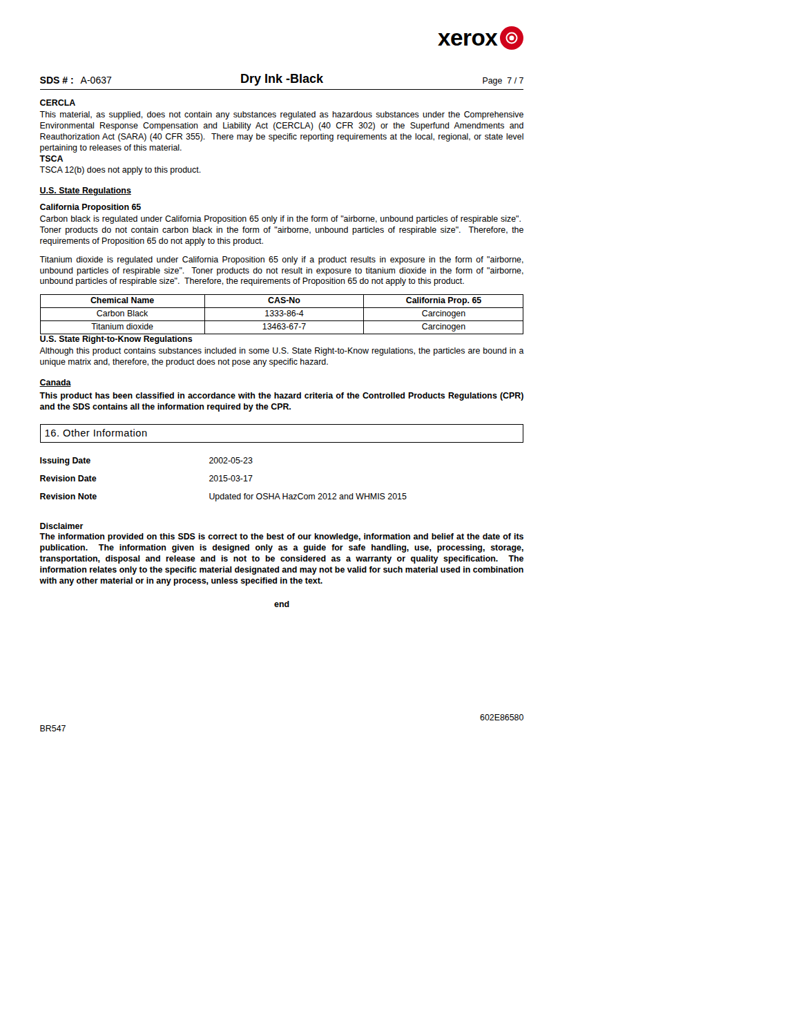xerox
| SDS # : A-0637 | Dry Ink -Black | Page 7 / 7 |
CERCLA
This material, as supplied, does not contain any substances regulated as hazardous substances under the Comprehensive Environmental Response Compensation and Liability Act (CERCLA) (40 CFR 302) or the Superfund Amendments and Reauthorization Act (SARA) (40 CFR 355). There may be specific reporting requirements at the local, regional, or state level pertaining to releases of this material.
TSCA
TSCA 12(b) does not apply to this product.
U.S. State Regulations
California Proposition 65
Carbon black is regulated under California Proposition 65 only if in the form of "airborne, unbound particles of respirable size". Toner products do not contain carbon black in the form of "airborne, unbound particles of respirable size". Therefore, the requirements of Proposition 65 do not apply to this product.
Titanium dioxide is regulated under California Proposition 65 only if a product results in exposure in the form of "airborne, unbound particles of respirable size". Toner products do not result in exposure to titanium dioxide in the form of "airborne, unbound particles of respirable size". Therefore, the requirements of Proposition 65 do not apply to this product.
| Chemical Name | CAS-No | California Prop. 65 |
| --- | --- | --- |
| Carbon Black | 1333-86-4 | Carcinogen |
| Titanium dioxide | 13463-67-7 | Carcinogen |
U.S. State Right-to-Know Regulations
Although this product contains substances included in some U.S. State Right-to-Know regulations, the particles are bound in a unique matrix and, therefore, the product does not pose any specific hazard.
Canada
This product has been classified in accordance with the hazard criteria of the Controlled Products Regulations (CPR) and the SDS contains all the information required by the CPR.
16. Other Information
| Issuing Date | 2002-05-23 |
| Revision Date | 2015-03-17 |
| Revision Note | Updated for OSHA HazCom 2012 and WHMIS 2015 |
Disclaimer
The information provided on this SDS is correct to the best of our knowledge, information and belief at the date of its publication. The information given is designed only as a guide for safe handling, use, processing, storage, transportation, disposal and release and is not to be considered as a warranty or quality specification. The information relates only to the specific material designated and may not be valid for such material used in combination with any other material or in any process, unless specified in the text.
end
602E86580
BR547